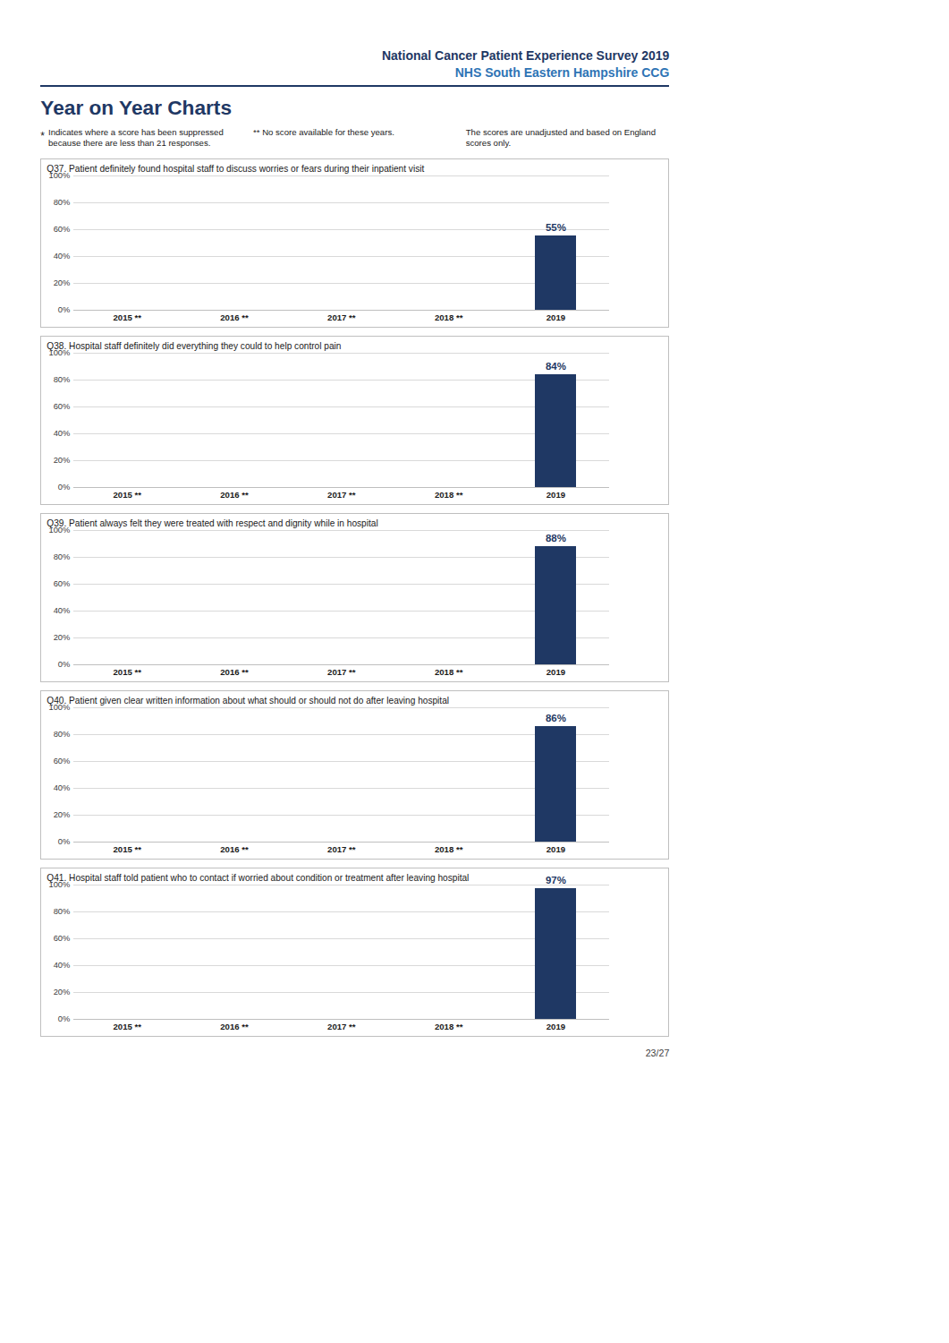National Cancer Patient Experience Survey 2019
NHS South Eastern Hampshire CCG
Year on Year Charts
*
Indicates where a score has been suppressed because there are less than 21 responses.
** No score available for these years.
The scores are unadjusted and based on England scores only.
Q37. Patient definitely found hospital staff to discuss worries or fears during their inpatient visit
100%
80%
60%
40%
20%
0%
55%
2015 **
2016 **
2017 **
2018 **
2019
Q38. Hospital staff definitely did everything they could to help control pain
100%
80%
60%
40%
20%
0%
84%
2015 **
2016 **
2017 **
2018 **
2019
Q39. Patient always felt they were treated with respect and dignity while in hospital
100%
80%
60%
40%
20%
0%
88%
2015 **
2016 **
2017 **
2018 **
2019
Q40. Patient given clear written information about what should or should not do after leaving hospital
100%
80%
60%
40%
20%
0%
86%
2015 **
2016 **
2017 **
2018 **
2019
Q41. Hospital staff told patient who to contact if worried about condition or treatment after leaving hospital
100%
80%
60%
40%
20%
0%
97%
2015 **
2016 **
2017 **
2018 **
2019
23/27